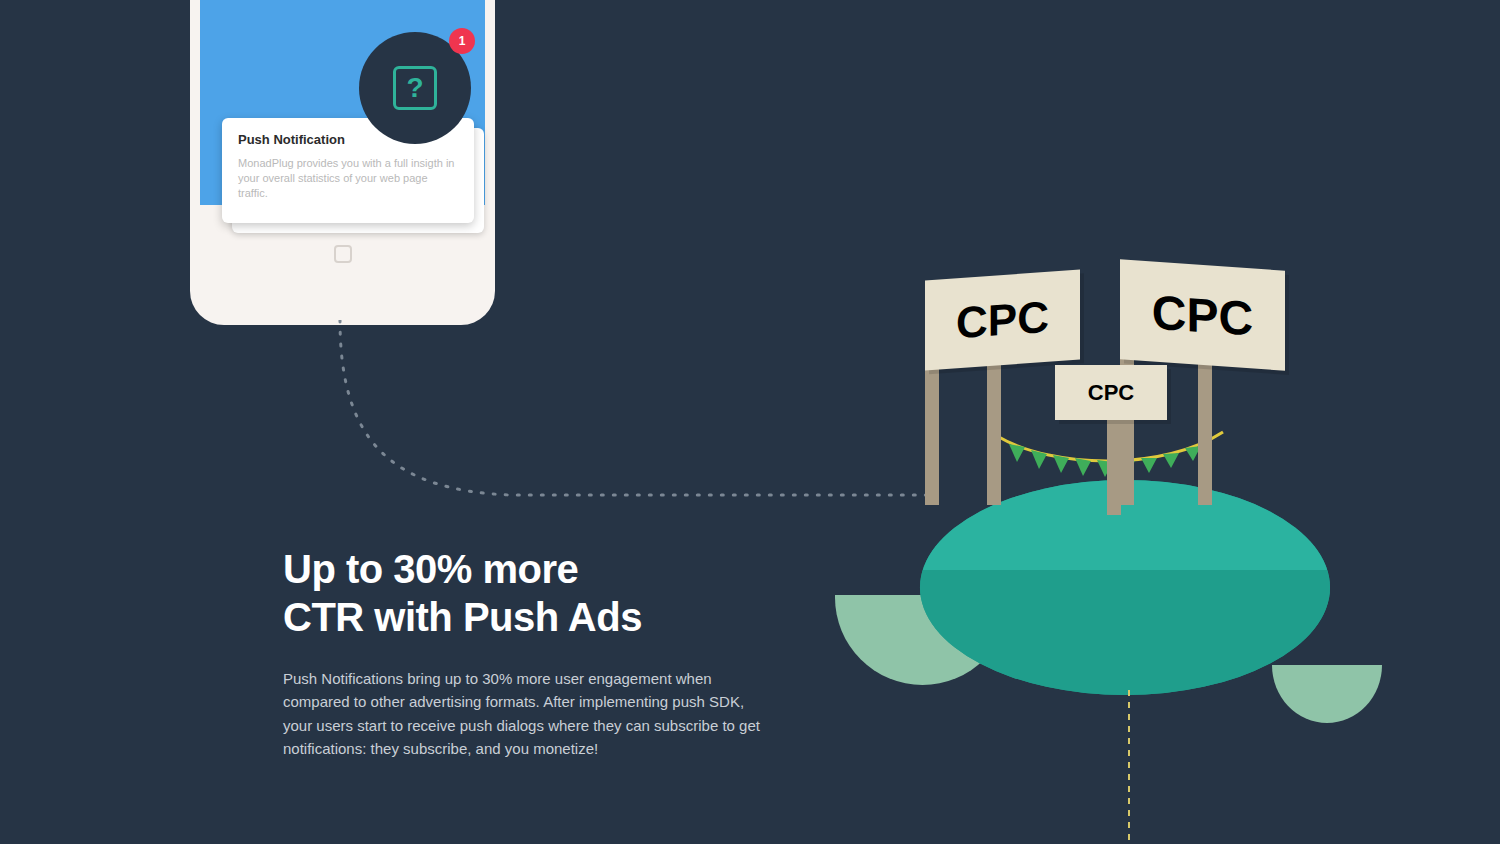Push Notification
MonadPlug provides you with a full insigth in your overall statistics of your web page traffic.
?
1
CPC
CPC
CPC
Up to 30% more
CTR with Push Ads
Push Notifications bring up to 30% more user engagement when compared to other advertising formats. After implementing push SDK, your users start to receive push dialogs where they can subscribe to get notifications: they subscribe, and you monetize!